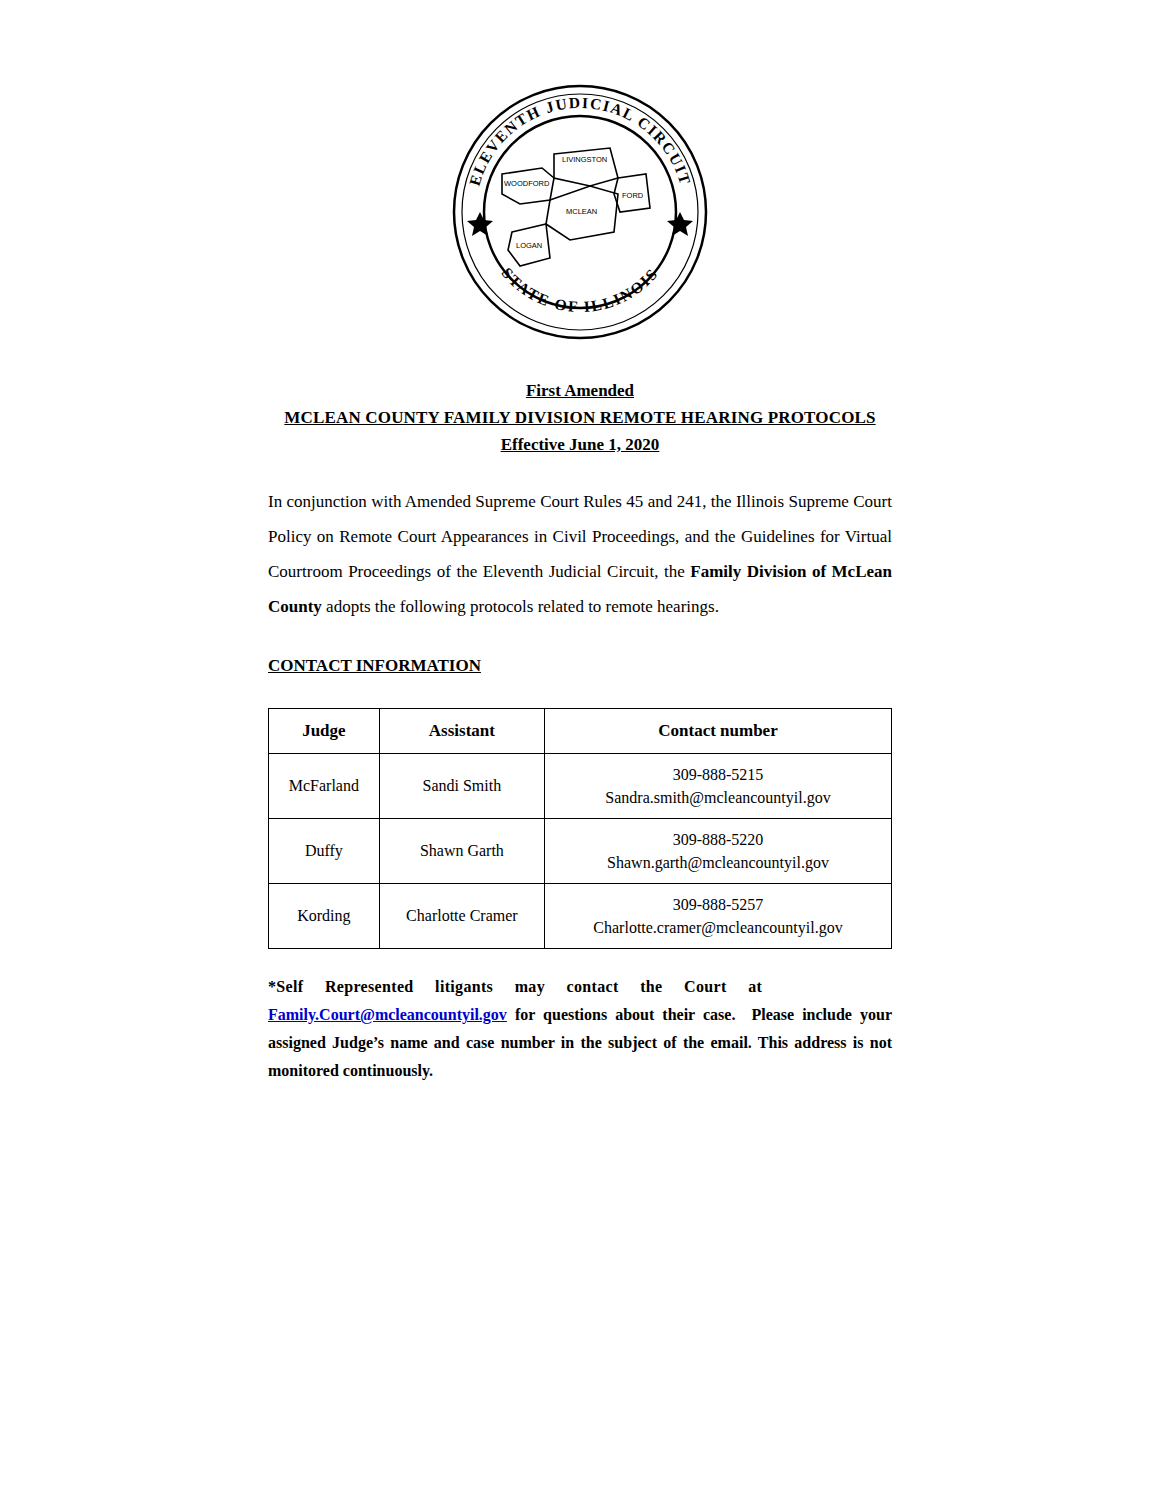ELEVENTH JUDICIAL CIRCUIT STATE OF ILLINOIS WOODFORD LIVINGSTON FORD MCLEAN LOGAN
First Amended
MCLEAN COUNTY FAMILY DIVISION REMOTE HEARING PROTOCOLS
Effective June 1, 2020
In conjunction with Amended Supreme Court Rules 45 and 241, the Illinois Supreme Court Policy on Remote Court Appearances in Civil Proceedings, and the Guidelines for Virtual Courtroom Proceedings of the Eleventh Judicial Circuit, the Family Division of McLean County adopts the following protocols related to remote hearings.
CONTACT INFORMATION
| Judge | Assistant | Contact number |
| --- | --- | --- |
| McFarland | Sandi Smith | 309-888-5215 Sandra.smith@mcleancountyil.gov |
| Duffy | Shawn Garth | 309-888-5220 Shawn.garth@mcleancountyil.gov |
| Kording | Charlotte Cramer | 309-888-5257 Charlotte.cramer@mcleancountyil.gov |
*Self Represented litigants may contact the Court at
Family.Court@mcleancountyil.gov for questions about their case. Please include your assigned Judge’s name and case number in the subject of the email. This address is not monitored continuously.